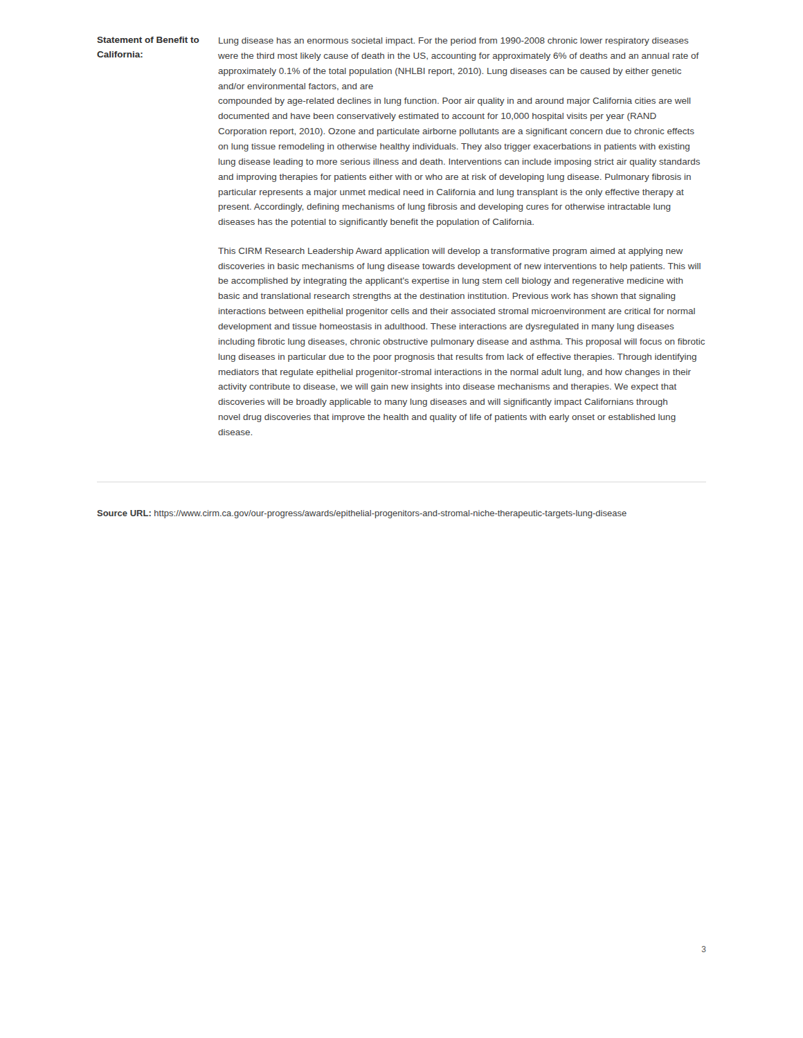Statement of Benefit to California:
Lung disease has an enormous societal impact. For the period from 1990-2008 chronic lower respiratory diseases were the third most likely cause of death in the US, accounting for approximately 6% of deaths and an annual rate of approximately 0.1% of the total population (NHLBI report, 2010). Lung diseases can be caused by either genetic and/or environmental factors, and are
compounded by age-related declines in lung function. Poor air quality in and around major California cities are well documented and have been conservatively estimated to account for 10,000 hospital visits per year (RAND Corporation report, 2010). Ozone and particulate airborne pollutants are a significant concern due to chronic effects on lung tissue remodeling in otherwise healthy individuals. They also trigger exacerbations in patients with existing lung disease leading to more serious illness and death. Interventions can include imposing strict air quality standards and improving therapies for patients either with or who are at risk of developing lung disease. Pulmonary fibrosis in particular represents a major unmet medical need in California and lung transplant is the only effective therapy at present. Accordingly, defining mechanisms of lung fibrosis and developing cures for otherwise intractable lung diseases has the potential to significantly benefit the population of California.
This CIRM Research Leadership Award application will develop a transformative program aimed at applying new discoveries in basic mechanisms of lung disease towards development of new interventions to help patients. This will be accomplished by integrating the applicant's expertise in lung stem cell biology and regenerative medicine with basic and translational research strengths at the destination institution. Previous work has shown that signaling interactions between epithelial progenitor cells and their associated stromal microenvironment are critical for normal development and tissue homeostasis in adulthood. These interactions are dysregulated in many lung diseases including fibrotic lung diseases, chronic obstructive pulmonary disease and asthma. This proposal will focus on fibrotic lung diseases in particular due to the poor prognosis that results from lack of effective therapies. Through identifying mediators that regulate epithelial progenitor-stromal interactions in the normal adult lung, and how changes in their activity contribute to disease, we will gain new insights into disease mechanisms and therapies. We expect that discoveries will be broadly applicable to many lung diseases and will significantly impact Californians through
novel drug discoveries that improve the health and quality of life of patients with early onset or established lung disease.
Source URL: https://www.cirm.ca.gov/our-progress/awards/epithelial-progenitors-and-stromal-niche-therapeutic-targets-lung-disease
3